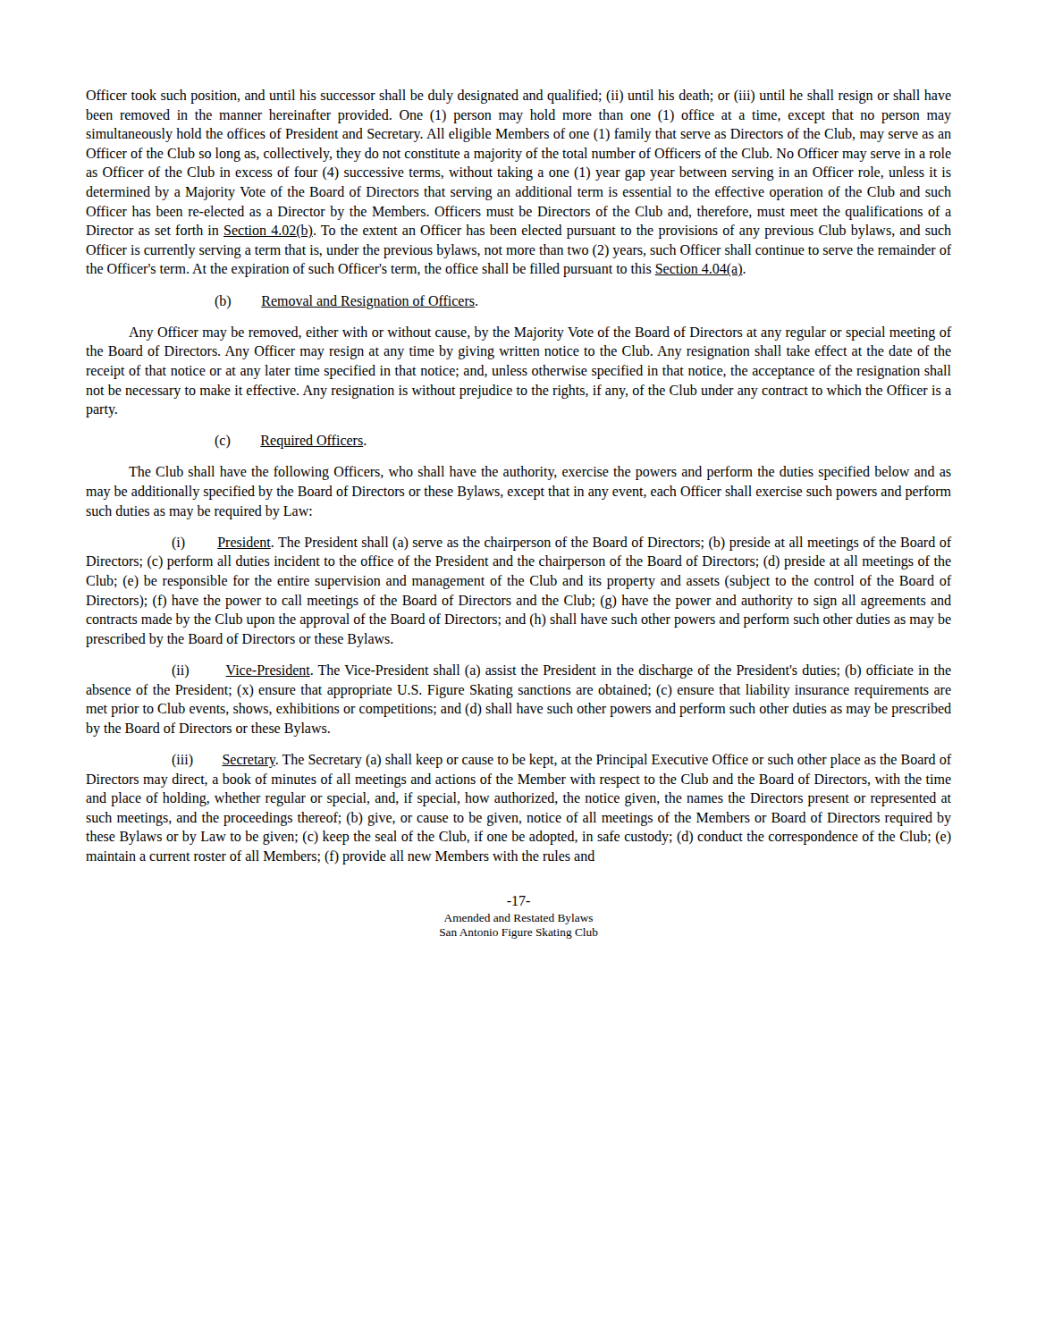Officer took such position, and until his successor shall be duly designated and qualified; (ii) until his death; or (iii) until he shall resign or shall have been removed in the manner hereinafter provided. One (1) person may hold more than one (1) office at a time, except that no person may simultaneously hold the offices of President and Secretary. All eligible Members of one (1) family that serve as Directors of the Club, may serve as an Officer of the Club so long as, collectively, they do not constitute a majority of the total number of Officers of the Club. No Officer may serve in a role as Officer of the Club in excess of four (4) successive terms, without taking a one (1) year gap year between serving in an Officer role, unless it is determined by a Majority Vote of the Board of Directors that serving an additional term is essential to the effective operation of the Club and such Officer has been re-elected as a Director by the Members. Officers must be Directors of the Club and, therefore, must meet the qualifications of a Director as set forth in Section 4.02(b). To the extent an Officer has been elected pursuant to the provisions of any previous Club bylaws, and such Officer is currently serving a term that is, under the previous bylaws, not more than two (2) years, such Officer shall continue to serve the remainder of the Officer's term. At the expiration of such Officer's term, the office shall be filled pursuant to this Section 4.04(a).
(b) Removal and Resignation of Officers.
Any Officer may be removed, either with or without cause, by the Majority Vote of the Board of Directors at any regular or special meeting of the Board of Directors. Any Officer may resign at any time by giving written notice to the Club. Any resignation shall take effect at the date of the receipt of that notice or at any later time specified in that notice; and, unless otherwise specified in that notice, the acceptance of the resignation shall not be necessary to make it effective. Any resignation is without prejudice to the rights, if any, of the Club under any contract to which the Officer is a party.
(c) Required Officers.
The Club shall have the following Officers, who shall have the authority, exercise the powers and perform the duties specified below and as may be additionally specified by the Board of Directors or these Bylaws, except that in any event, each Officer shall exercise such powers and perform such duties as may be required by Law:
(i) President. The President shall (a) serve as the chairperson of the Board of Directors; (b) preside at all meetings of the Board of Directors; (c) perform all duties incident to the office of the President and the chairperson of the Board of Directors; (d) preside at all meetings of the Club; (e) be responsible for the entire supervision and management of the Club and its property and assets (subject to the control of the Board of Directors); (f) have the power to call meetings of the Board of Directors and the Club; (g) have the power and authority to sign all agreements and contracts made by the Club upon the approval of the Board of Directors; and (h) shall have such other powers and perform such other duties as may be prescribed by the Board of Directors or these Bylaws.
(ii) Vice-President. The Vice-President shall (a) assist the President in the discharge of the President's duties; (b) officiate in the absence of the President; (x) ensure that appropriate U.S. Figure Skating sanctions are obtained; (c) ensure that liability insurance requirements are met prior to Club events, shows, exhibitions or competitions; and (d) shall have such other powers and perform such other duties as may be prescribed by the Board of Directors or these Bylaws.
(iii) Secretary. The Secretary (a) shall keep or cause to be kept, at the Principal Executive Office or such other place as the Board of Directors may direct, a book of minutes of all meetings and actions of the Member with respect to the Club and the Board of Directors, with the time and place of holding, whether regular or special, and, if special, how authorized, the notice given, the names the Directors present or represented at such meetings, and the proceedings thereof; (b) give, or cause to be given, notice of all meetings of the Members or Board of Directors required by these Bylaws or by Law to be given; (c) keep the seal of the Club, if one be adopted, in safe custody; (d) conduct the correspondence of the Club; (e) maintain a current roster of all Members; (f) provide all new Members with the rules and
-17-
Amended and Restated Bylaws
San Antonio Figure Skating Club